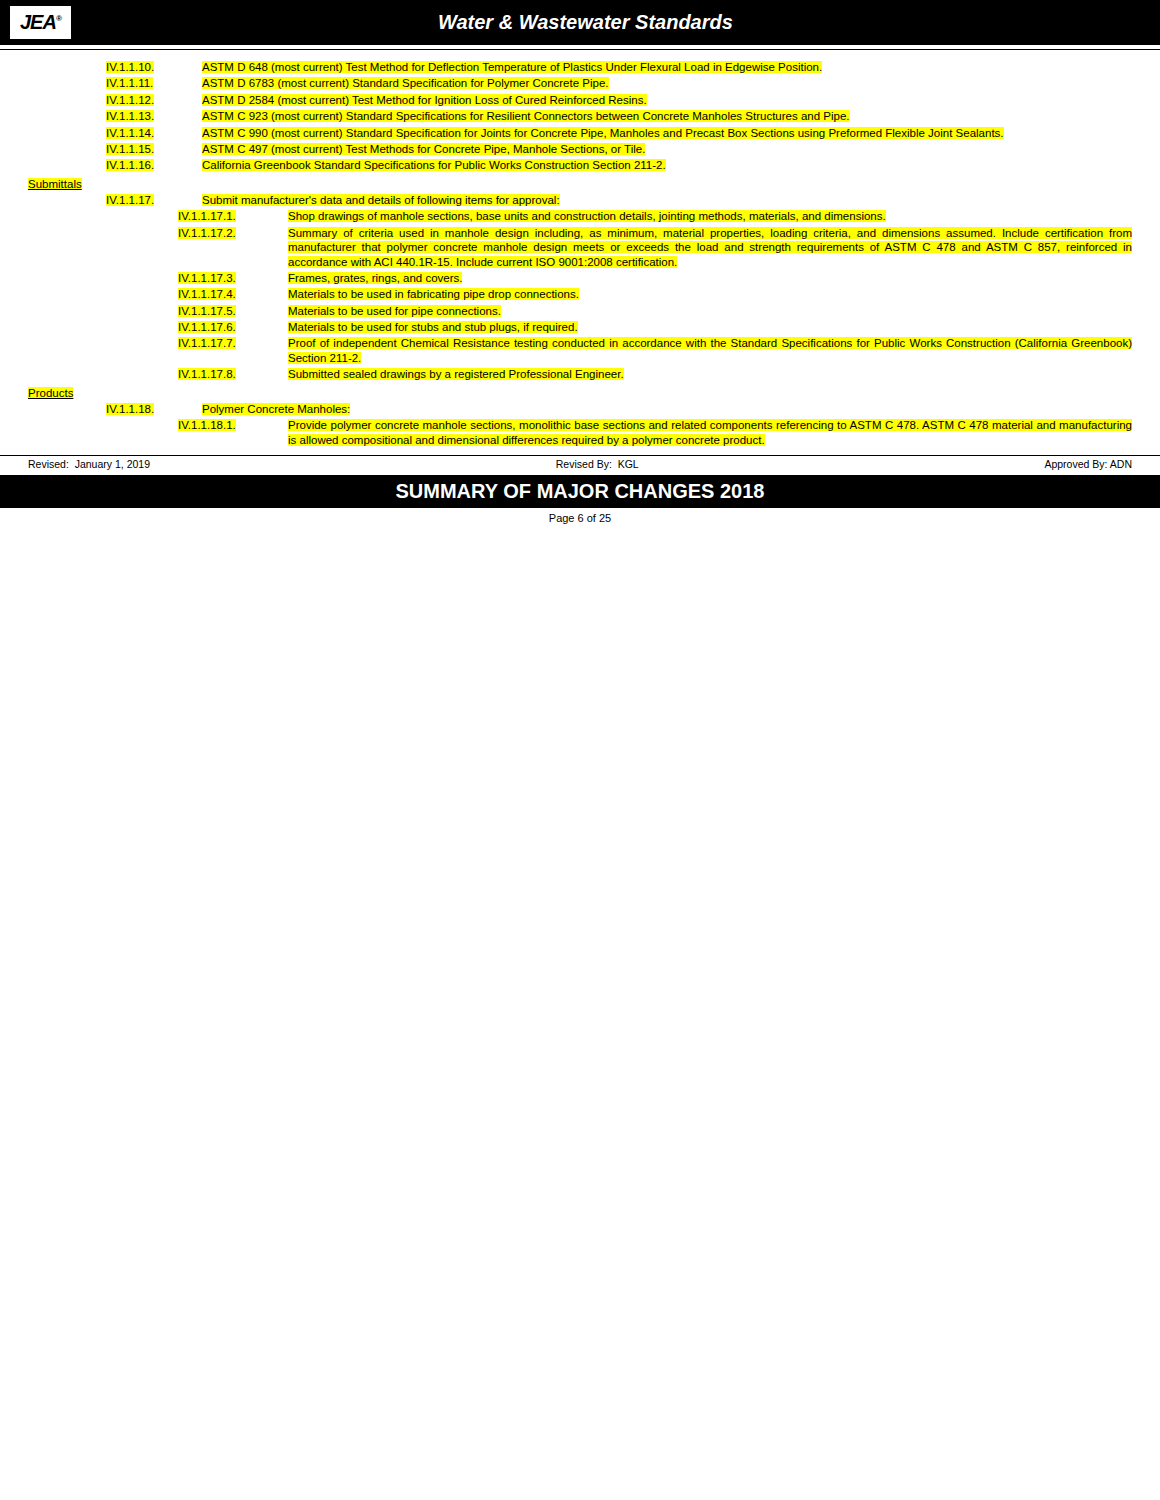JEA®
Water & Wastewater Standards
| | IV.1.1.10. | ASTM D 648 (most current) Test Method for Deflection Temperature of Plastics Under Flexural Load in Edgewise Position. |
| | IV.1.1.11. | ASTM D 6783 (most current) Standard Specification for Polymer Concrete Pipe. |
| | IV.1.1.12. | ASTM D 2584 (most current) Test Method for Ignition Loss of Cured Reinforced Resins. |
| | IV.1.1.13. | ASTM C 923 (most current) Standard Specifications for Resilient Connectors between Concrete Manholes Structures and Pipe. |
| | IV.1.1.14. | ASTM C 990 (most current) Standard Specification for Joints for Concrete Pipe, Manholes and Precast Box Sections using Preformed Flexible Joint Sealants. |
| | IV.1.1.15. | ASTM C 497 (most current) Test Methods for Concrete Pipe, Manhole Sections, or Tile. |
| | IV.1.1.16. | California Greenbook Standard Specifications for Public Works Construction Section 211-2. |
| Submittals |
| | IV.1.1.17. | Submit manufacturer's data and details of following items for approval: |
| | IV.1.1.17.1. | Shop drawings of manhole sections, base units and construction details, jointing methods, materials, and dimensions. |
| | IV.1.1.17.2. | Summary of criteria used in manhole design including, as minimum, material properties, loading criteria, and dimensions assumed. Include certification from manufacturer that polymer concrete manhole design meets or exceeds the load and strength requirements of ASTM C 478 and ASTM C 857, reinforced in accordance with ACI 440.1R-15. Include current ISO 9001:2008 certification. |
| | IV.1.1.17.3. | Frames, grates, rings, and covers. |
| | IV.1.1.17.4. | Materials to be used in fabricating pipe drop connections. |
| | IV.1.1.17.5. | Materials to be used for pipe connections. |
| | IV.1.1.17.6. | Materials to be used for stubs and stub plugs, if required. |
| | IV.1.1.17.7. | Proof of independent Chemical Resistance testing conducted in accordance with the Standard Specifications for Public Works Construction (California Greenbook) Section 211-2. |
| | IV.1.1.17.8. | Submitted sealed drawings by a registered Professional Engineer. |
| Products |
| | IV.1.1.18. | Polymer Concrete Manholes: |
| | IV.1.1.18.1. | Provide polymer concrete manhole sections, monolithic base sections and related components referencing to ASTM C 478. ASTM C 478 material and manufacturing is allowed compositional and dimensional differences required by a polymer concrete product. |
Revised: January 1, 2019 Revised By: KGL Approved By: ADN
SUMMARY OF MAJOR CHANGES 2018
Page 6 of 25